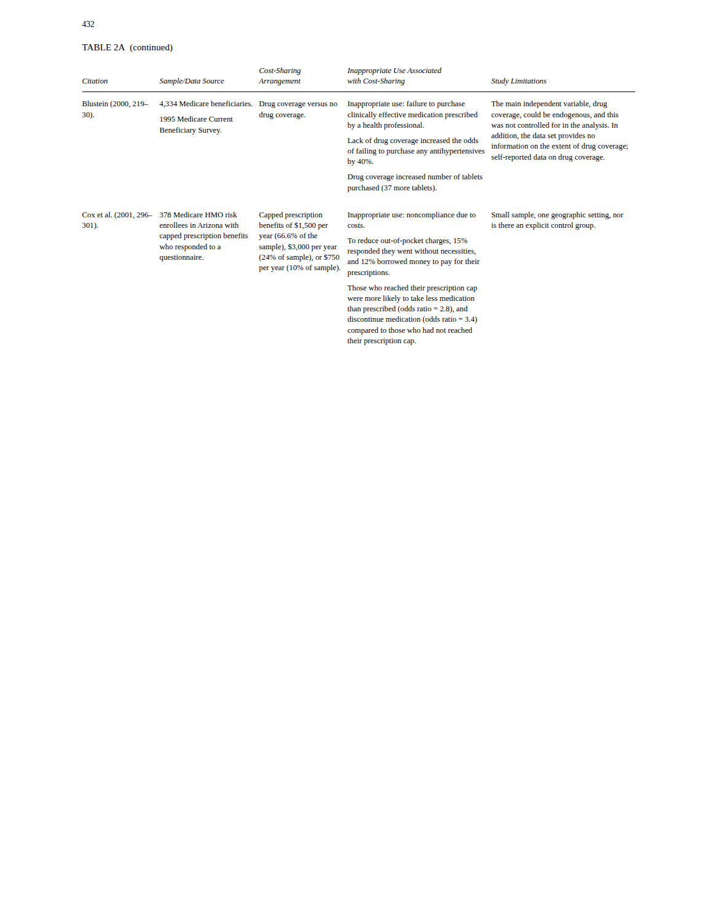432
TABLE 2A (continued)
| Citation | Sample/Data Source | Cost-Sharing Arrangement | Inappropriate Use Associated with Cost-Sharing | Study Limitations |
| --- | --- | --- | --- | --- |
| Blustein (2000, 219–30). | 4,334 Medicare beneficiaries. 1995 Medicare Current Beneficiary Survey. | Drug coverage versus no drug coverage. | Inappropriate use: failure to purchase clinically effective medication prescribed by a health professional. Lack of drug coverage increased the odds of failing to purchase any antihypertensives by 40%. Drug coverage increased number of tablets purchased (37 more tablets). | The main independent variable, drug coverage, could be endogenous, and this was not controlled for in the analysis. In addition, the data set provides no information on the extent of drug coverage; self-reported data on drug coverage. |
| Cox et al. (2001, 296–301). | 378 Medicare HMO risk enrollees in Arizona with capped prescription benefits who responded to a questionnaire. | Capped prescription benefits of $1,500 per year (66.6% of the sample), $3,000 per year (24% of sample), or $750 per year (10% of sample). | Inappropriate use: noncompliance due to costs. To reduce out-of-pocket charges, 15% responded they went without necessities, and 12% borrowed money to pay for their prescriptions. Those who reached their prescription cap were more likely to take less medication than prescribed (odds ratio = 2.8), and discontinue medication (odds ratio = 3.4) compared to those who had not reached their prescription cap. | Small sample, one geographic setting, nor is there an explicit control group. |